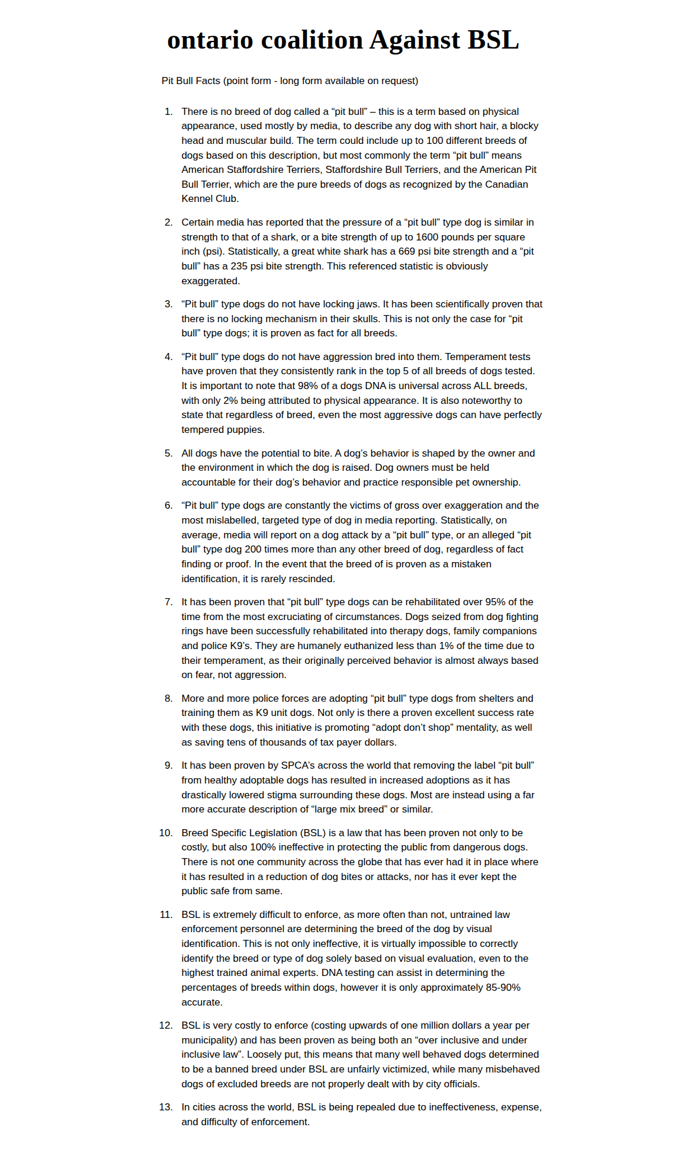ontario coalition Against BSL
Pit Bull Facts (point form - long form available on request)
There is no breed of dog called a “pit bull” – this is a term based on physical appearance, used mostly by media, to describe any dog with short hair, a blocky head and muscular build. The term could include up to 100 different breeds of dogs based on this description, but most commonly the term “pit bull” means American Staffordshire Terriers, Staffordshire Bull Terriers, and the American Pit Bull Terrier, which are the pure breeds of dogs as recognized by the Canadian Kennel Club.
Certain media has reported that the pressure of a “pit bull” type dog is similar in strength to that of a shark, or a bite strength of up to 1600 pounds per square inch (psi). Statistically, a great white shark has a 669 psi bite strength and a “pit bull” has a 235 psi bite strength. This referenced statistic is obviously exaggerated.
“Pit bull” type dogs do not have locking jaws. It has been scientifically proven that there is no locking mechanism in their skulls. This is not only the case for “pit bull” type dogs; it is proven as fact for all breeds.
“Pit bull” type dogs do not have aggression bred into them. Temperament tests have proven that they consistently rank in the top 5 of all breeds of dogs tested. It is important to note that 98% of a dogs DNA is universal across ALL breeds, with only 2% being attributed to physical appearance. It is also noteworthy to state that regardless of breed, even the most aggressive dogs can have perfectly tempered puppies.
All dogs have the potential to bite. A dog’s behavior is shaped by the owner and the environment in which the dog is raised. Dog owners must be held accountable for their dog’s behavior and practice responsible pet ownership.
“Pit bull” type dogs are constantly the victims of gross over exaggeration and the most mislabelled, targeted type of dog in media reporting. Statistically, on average, media will report on a dog attack by a “pit bull” type, or an alleged “pit bull” type dog 200 times more than any other breed of dog, regardless of fact finding or proof. In the event that the breed of is proven as a mistaken identification, it is rarely rescinded.
It has been proven that “pit bull” type dogs can be rehabilitated over 95% of the time from the most excruciating of circumstances. Dogs seized from dog fighting rings have been successfully rehabilitated into therapy dogs, family companions and police K9’s. They are humanely euthanized less than 1% of the time due to their temperament, as their originally perceived behavior is almost always based on fear, not aggression.
More and more police forces are adopting “pit bull” type dogs from shelters and training them as K9 unit dogs. Not only is there a proven excellent success rate with these dogs, this initiative is promoting “adopt don’t shop” mentality, as well as saving tens of thousands of tax payer dollars.
It has been proven by SPCA’s across the world that removing the label “pit bull” from healthy adoptable dogs has resulted in increased adoptions as it has drastically lowered stigma surrounding these dogs. Most are instead using a far more accurate description of “large mix breed” or similar.
Breed Specific Legislation (BSL) is a law that has been proven not only to be costly, but also 100% ineffective in protecting the public from dangerous dogs. There is not one community across the globe that has ever had it in place where it has resulted in a reduction of dog bites or attacks, nor has it ever kept the public safe from same.
BSL is extremely difficult to enforce, as more often than not, untrained law enforcement personnel are determining the breed of the dog by visual identification. This is not only ineffective, it is virtually impossible to correctly identify the breed or type of dog solely based on visual evaluation, even to the highest trained animal experts. DNA testing can assist in determining the percentages of breeds within dogs, however it is only approximately 85-90% accurate.
BSL is very costly to enforce (costing upwards of one million dollars a year per municipality) and has been proven as being both an “over inclusive and under inclusive law”. Loosely put, this means that many well behaved dogs determined to be a banned breed under BSL are unfairly victimized, while many misbehaved dogs of excluded breeds are not properly dealt with by city officials.
In cities across the world, BSL is being repealed due to ineffectiveness, expense, and difficulty of enforcement.